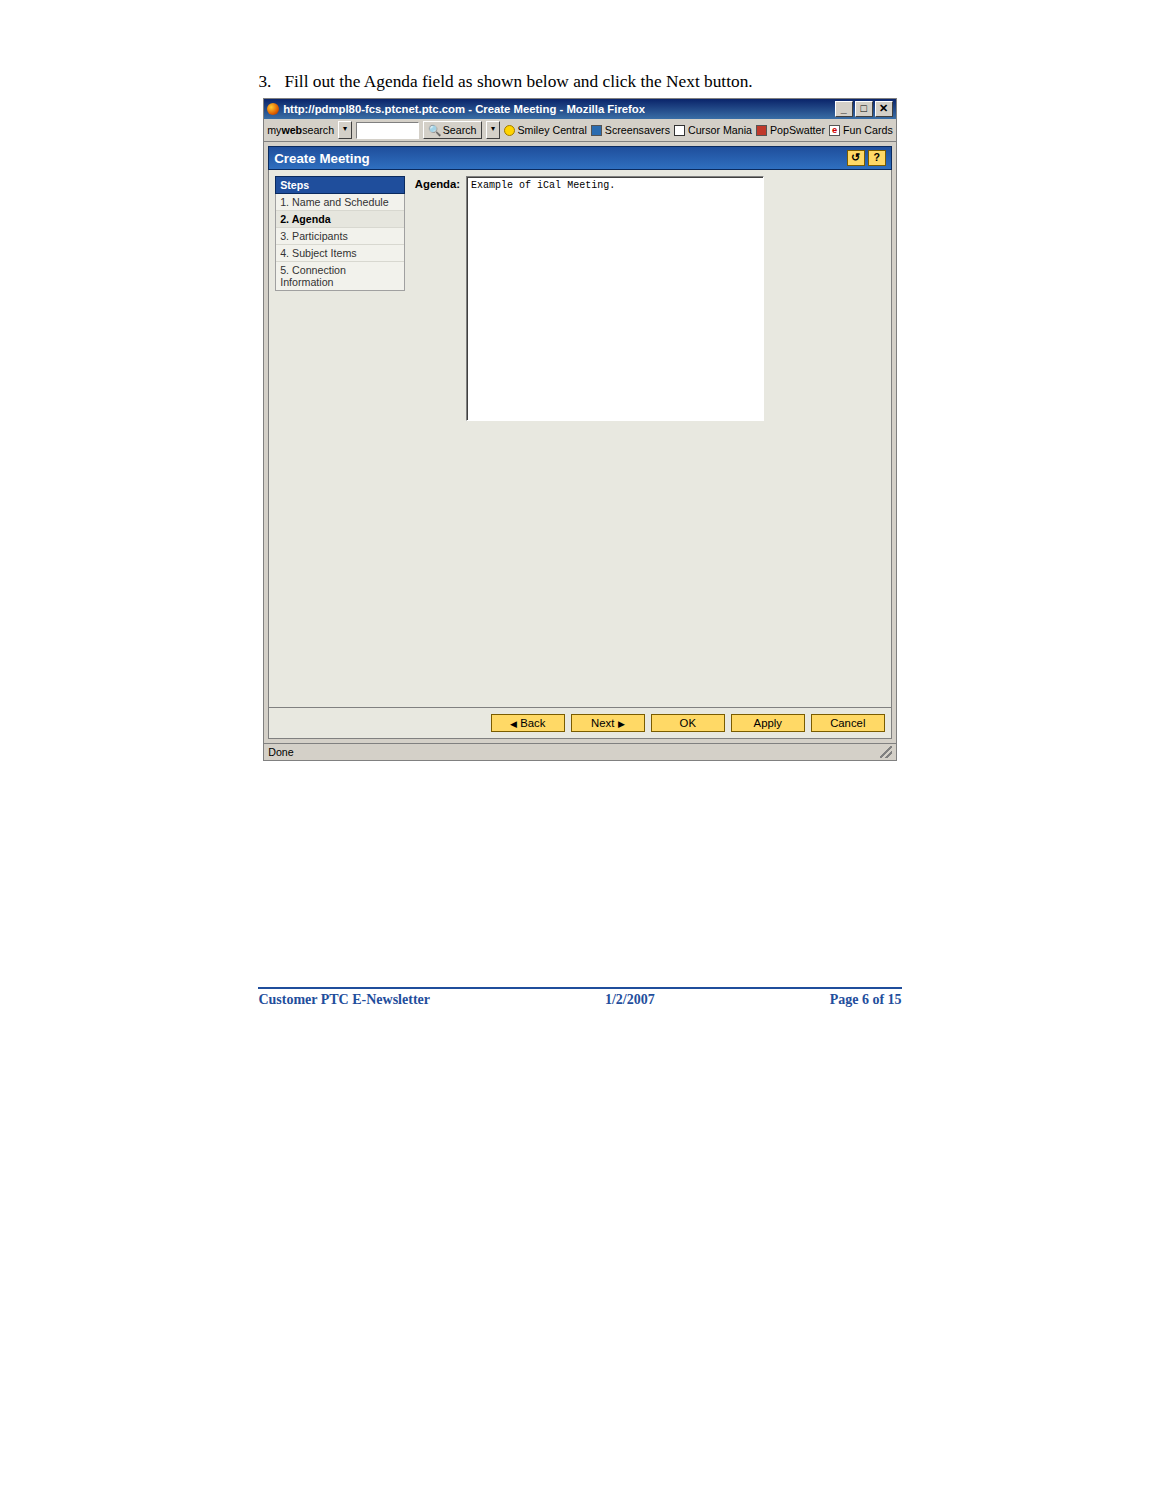3. Fill out the Agenda field as shown below and click the Next button.
http://pdmpl80-fcs.ptcnet.ptc.com - Create Meeting - Mozilla Firefox
_
□
✕
mywebsearch ▾ 🔍Search ▾ Smiley Central Screensavers Cursor Mania PopSwatter e Fun Cards
Create Meeting ↺ ?
Steps
1. Name and Schedule
2. Agenda
3. Participants
4. Subject Items
5. Connection Information
Agenda:
Example of iCal Meeting.
◀ Back Next ▶ OK Apply Cancel
Done
Customer PTC E-Newsletter 1/2/2007 Page 6 of 15